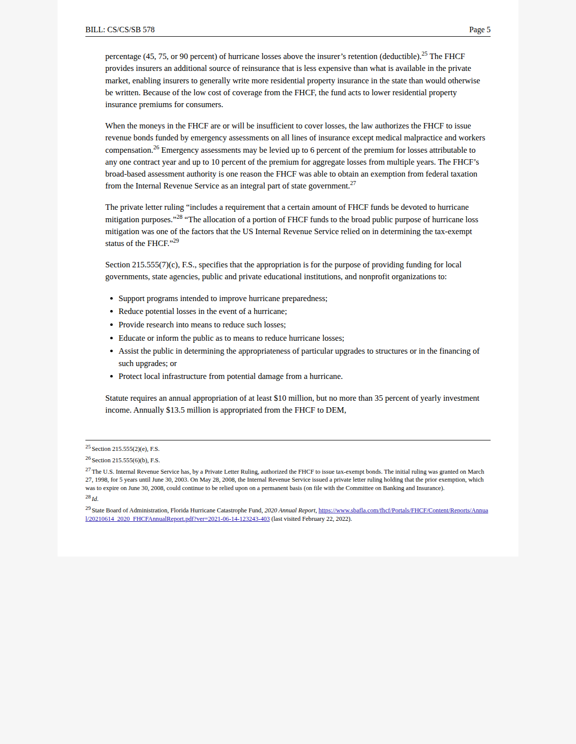BILL: CS/CS/SB 578 Page 5
percentage (45, 75, or 90 percent) of hurricane losses above the insurer’s retention (deductible).25 The FHCF provides insurers an additional source of reinsurance that is less expensive than what is available in the private market, enabling insurers to generally write more residential property insurance in the state than would otherwise be written. Because of the low cost of coverage from the FHCF, the fund acts to lower residential property insurance premiums for consumers.
When the moneys in the FHCF are or will be insufficient to cover losses, the law authorizes the FHCF to issue revenue bonds funded by emergency assessments on all lines of insurance except medical malpractice and workers compensation.26 Emergency assessments may be levied up to 6 percent of the premium for losses attributable to any one contract year and up to 10 percent of the premium for aggregate losses from multiple years. The FHCF’s broad-based assessment authority is one reason the FHCF was able to obtain an exemption from federal taxation from the Internal Revenue Service as an integral part of state government.27
The private letter ruling “includes a requirement that a certain amount of FHCF funds be devoted to hurricane mitigation purposes.”28 “The allocation of a portion of FHCF funds to the broad public purpose of hurricane loss mitigation was one of the factors that the US Internal Revenue Service relied on in determining the tax-exempt status of the FHCF.”29
Section 215.555(7)(c), F.S., specifies that the appropriation is for the purpose of providing funding for local governments, state agencies, public and private educational institutions, and nonprofit organizations to:
Support programs intended to improve hurricane preparedness;
Reduce potential losses in the event of a hurricane;
Provide research into means to reduce such losses;
Educate or inform the public as to means to reduce hurricane losses;
Assist the public in determining the appropriateness of particular upgrades to structures or in the financing of such upgrades; or
Protect local infrastructure from potential damage from a hurricane.
Statute requires an annual appropriation of at least $10 million, but no more than 35 percent of yearly investment income. Annually $13.5 million is appropriated from the FHCF to DEM,
25 Section 215.555(2)(e), F.S.
26 Section 215.555(6)(b), F.S.
27 The U.S. Internal Revenue Service has, by a Private Letter Ruling, authorized the FHCF to issue tax-exempt bonds. The initial ruling was granted on March 27, 1998, for 5 years until June 30, 2003. On May 28, 2008, the Internal Revenue Service issued a private letter ruling holding that the prior exemption, which was to expire on June 30, 2008, could continue to be relied upon on a permanent basis (on file with the Committee on Banking and Insurance).
28 Id.
29 State Board of Administration, Florida Hurricane Catastrophe Fund, 2020 Annual Report, https://www.sbafla.com/fhcf/Portals/FHCF/Content/Reports/Annual/20210614_2020_FHCFAnnualReport.pdf?ver=2021-06-14-123243-403 (last visited February 22, 2022).